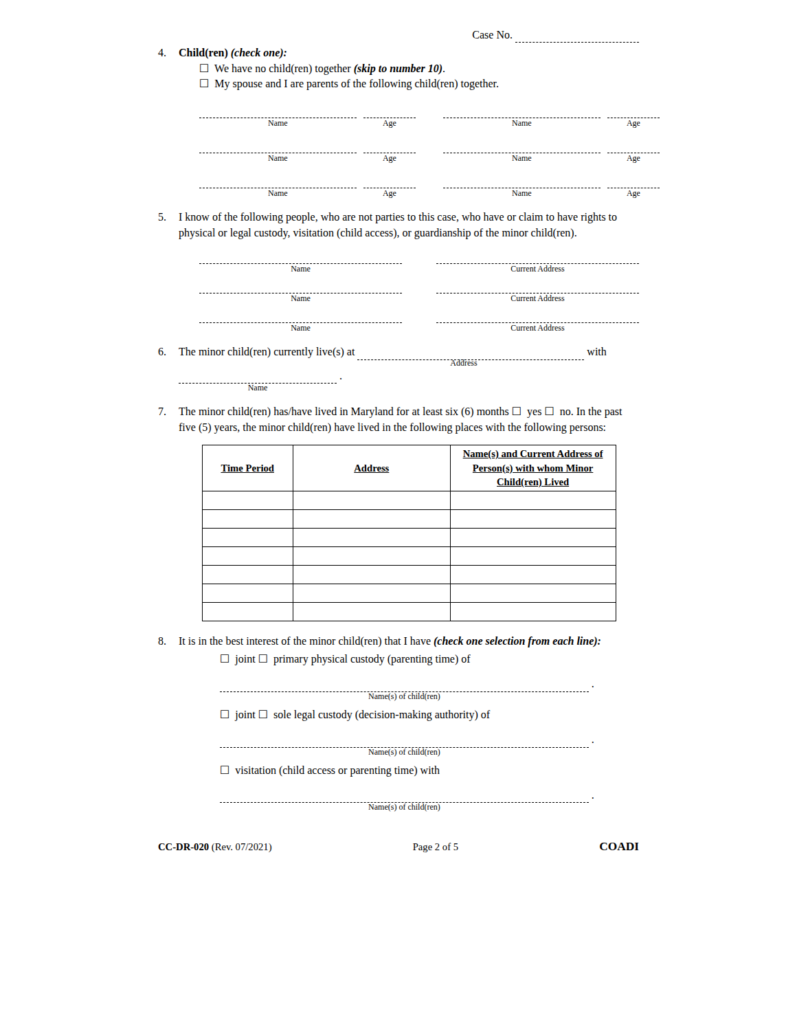Case No.
4. Child(ren) (check one):
☐ We have no child(ren) together (skip to number 10).
☐ My spouse and I are parents of the following child(ren) together.
Name
Age
Name
Age
Name
Age
Name
Age
Name
Age
Name
Age
5. I know of the following people, who are not parties to this case, who have or claim to have rights to physical or legal custody, visitation (child access), or guardianship of the minor child(ren).
Name
Current Address
Name
Current Address
Name
Current Address
6. The minor child(ren) currently live(s) at with
Address
.
Name
7. The minor child(ren) has/have lived in Maryland for at least six (6) months ☐ yes ☐ no. In the past five (5) years, the minor child(ren) have lived in the following places with the following persons:
| Time Period | Address | Name(s) and Current Address of Person(s) with whom Minor Child(ren) Lived |
| --- | --- | --- |
8. It is in the best interest of the minor child(ren) that I have (check one selection from each line):
☐ joint ☐ primary physical custody (parenting time) of
.
Name(s) of child(ren)
☐ joint ☐ sole legal custody (decision-making authority) of
.
Name(s) of child(ren)
☐ visitation (child access or parenting time) with
.
Name(s) of child(ren)
CC-DR-020 (Rev. 07/2021)
Page 2 of 5
COADI